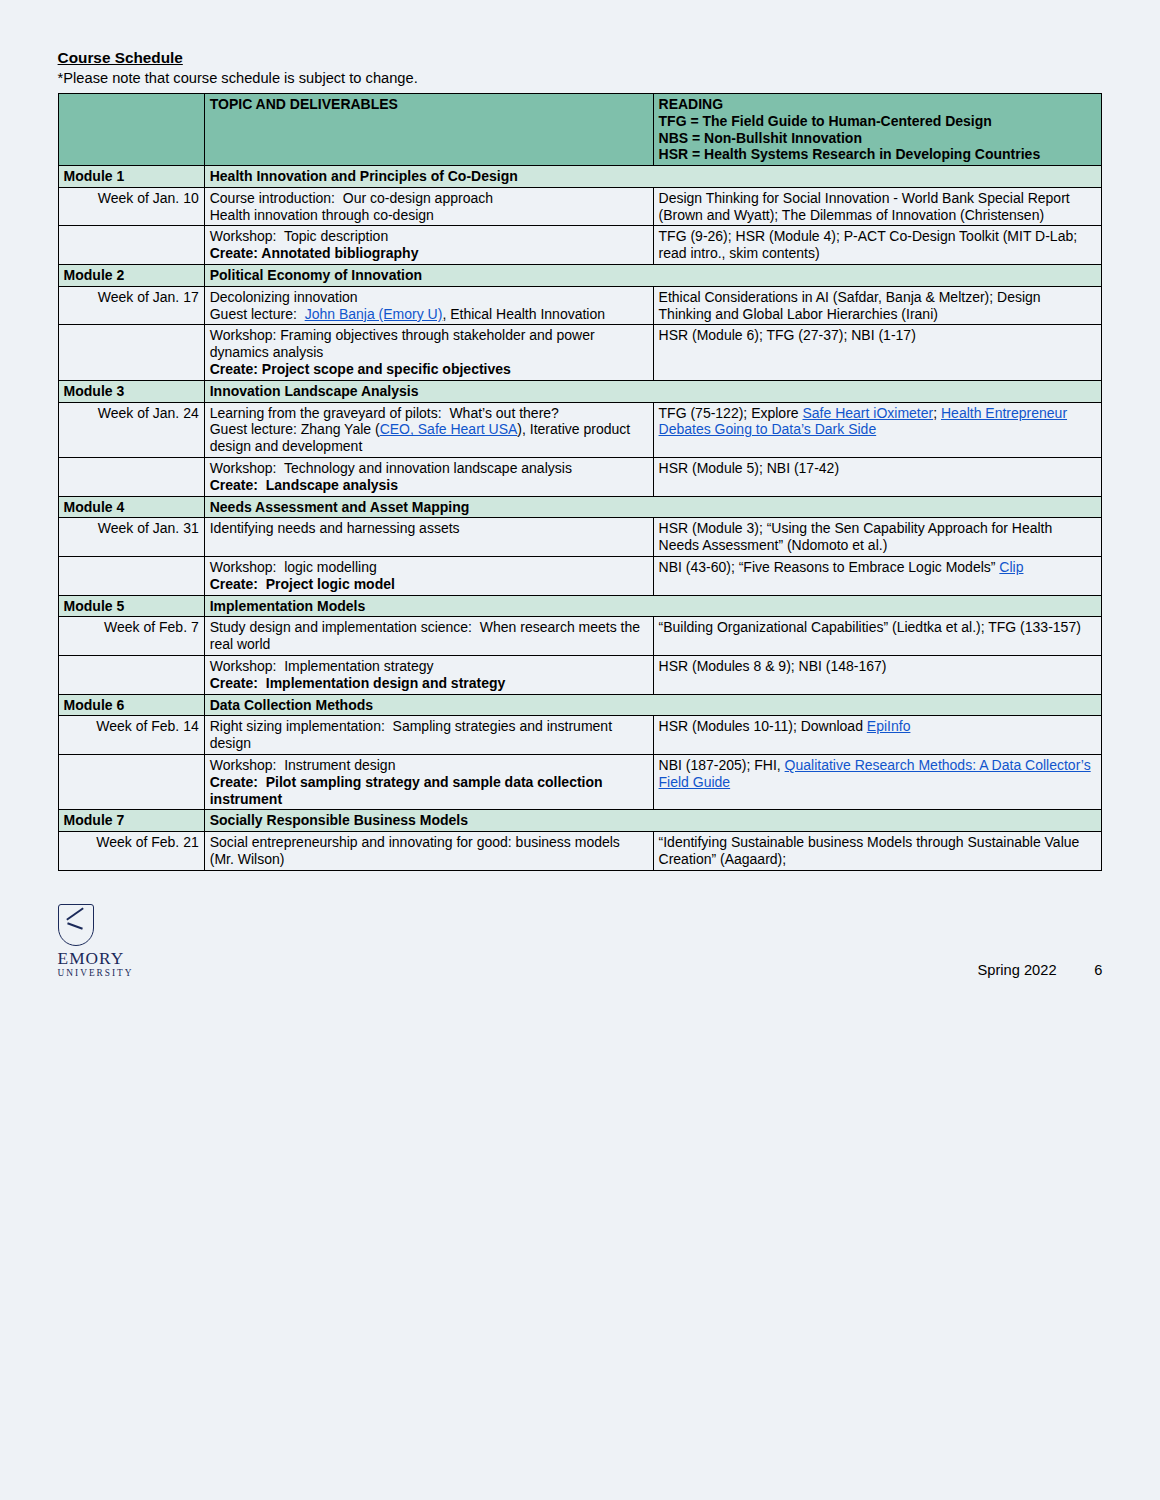Course Schedule
*Please note that course schedule is subject to change.
| | TOPIC AND DELIVERABLES | READING TFG = The Field Guide to Human-Centered Design NBS = Non-Bullshit Innovation HSR = Health Systems Research in Developing Countries |
| --- | --- | --- |
| Module 1 | Health Innovation and Principles of Co-Design |
| Week of Jan. 10 | Course introduction: Our co-design approach Health innovation through co-design | Design Thinking for Social Innovation - World Bank Special Report (Brown and Wyatt); The Dilemmas of Innovation (Christensen) |
| | Workshop: Topic description Create: Annotated bibliography | TFG (9-26); HSR (Module 4); P-ACT Co-Design Toolkit (MIT D-Lab; read intro., skim contents) |
| Module 2 | Political Economy of Innovation |
| Week of Jan. 17 | Decolonizing innovation Guest lecture: John Banja (Emory U) , Ethical Health Innovation | Ethical Considerations in AI (Safdar, Banja & Meltzer); Design Thinking and Global Labor Hierarchies (Irani) |
| | Workshop: Framing objectives through stakeholder and power dynamics analysis Create: Project scope and specific objectives | HSR (Module 6); TFG (27-37); NBI (1-17) |
| Module 3 | Innovation Landscape Analysis |
| Week of Jan. 24 | Learning from the graveyard of pilots: What’s out there? Guest lecture: Zhang Yale ( CEO, Safe Heart USA ), Iterative product design and development | TFG (75-122); Explore Safe Heart iOximeter ; Health Entrepreneur Debates Going to Data’s Dark Side |
| | Workshop: Technology and innovation landscape analysis Create: Landscape analysis | HSR (Module 5); NBI (17-42) |
| Module 4 | Needs Assessment and Asset Mapping |
| Week of Jan. 31 | Identifying needs and harnessing assets | HSR (Module 3); “Using the Sen Capability Approach for Health Needs Assessment” (Ndomoto et al.) |
| | Workshop: logic modelling Create: Project logic model | NBI (43-60); “Five Reasons to Embrace Logic Models” Clip |
| Module 5 | Implementation Models |
| Week of Feb. 7 | Study design and implementation science: When research meets the real world | “Building Organizational Capabilities” (Liedtka et al.); TFG (133-157) |
| | Workshop: Implementation strategy Create: Implementation design and strategy | HSR (Modules 8 & 9); NBI (148-167) |
| Module 6 | Data Collection Methods |
| Week of Feb. 14 | Right sizing implementation: Sampling strategies and instrument design | HSR (Modules 10-11); Download EpiInfo |
| | Workshop: Instrument design Create: Pilot sampling strategy and sample data collection instrument | NBI (187-205); FHI, Qualitative Research Methods: A Data Collector’s Field Guide |
| Module 7 | Socially Responsible Business Models |
| Week of Feb. 21 | Social entrepreneurship and innovating for good: business models (Mr. Wilson) | “Identifying Sustainable business Models through Sustainable Value Creation” (Aagaard); |
EMORY
UNIVERSITY
Spring 2022 6